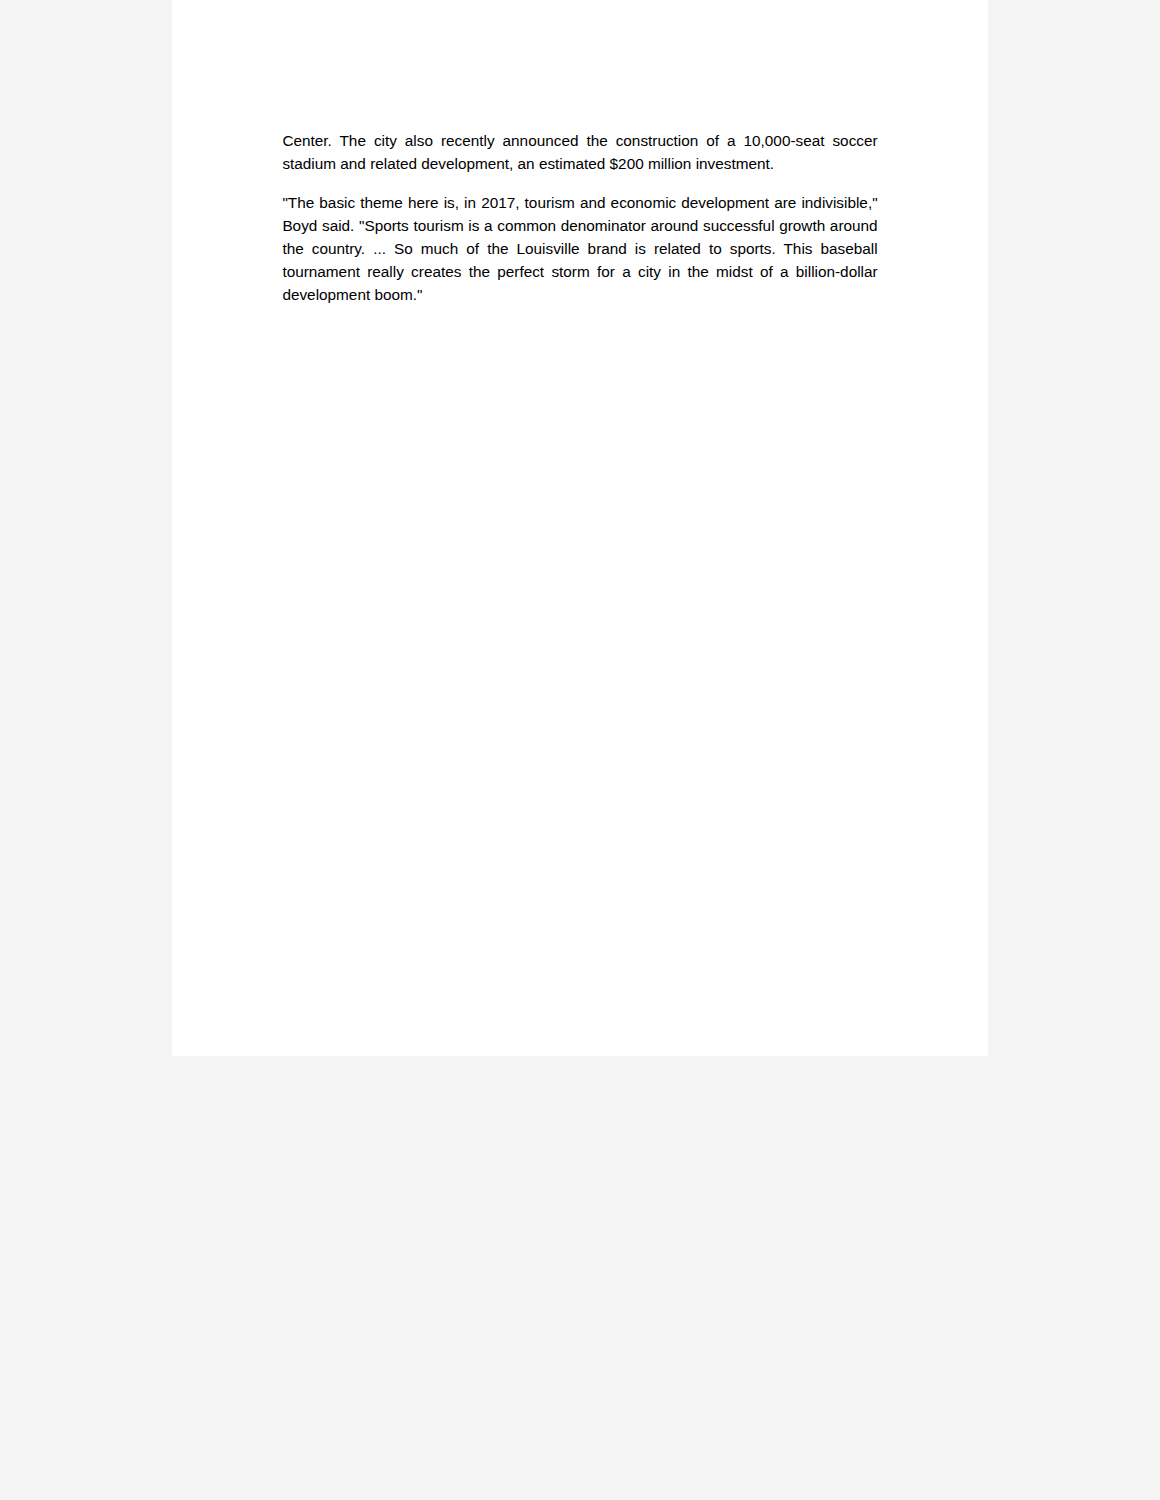Center. The city also recently announced the construction of a 10,000-seat soccer stadium and related development, an estimated $200 million investment.
"The basic theme here is, in 2017, tourism and economic development are indivisible," Boyd said. "Sports tourism is a common denominator around successful growth around the country. ... So much of the Louisville brand is related to sports. This baseball tournament really creates the perfect storm for a city in the midst of a billion-dollar development boom."